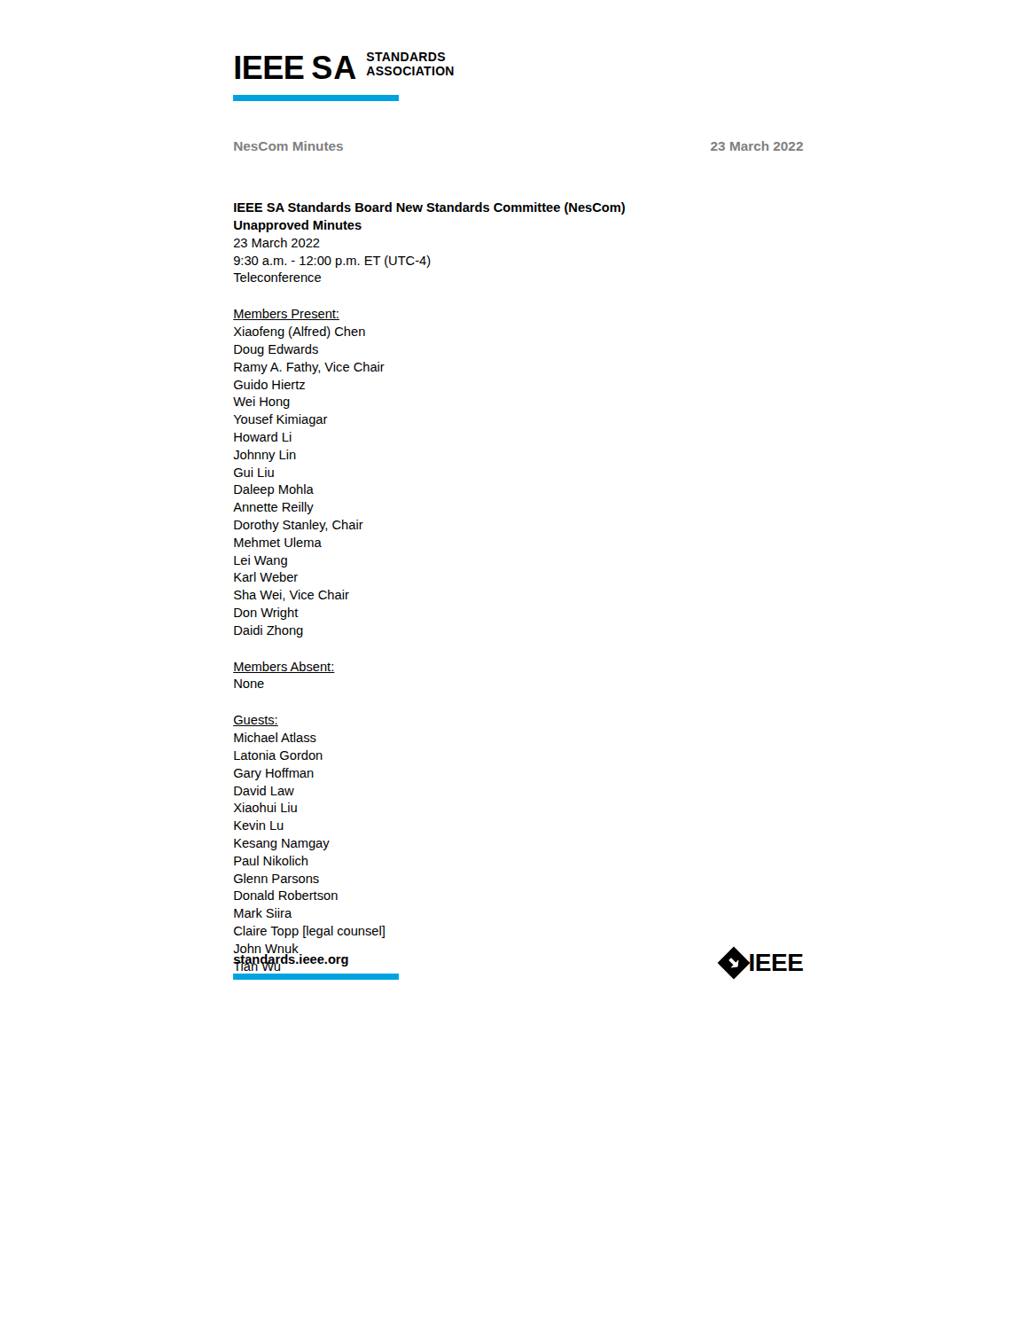IEEE SA
STANDARDS
ASSOCIATION
NesCom Minutes 23 March 2022
IEEE SA Standards Board New Standards Committee (NesCom)
Unapproved Minutes
23 March 2022
9:30 a.m. - 12:00 p.m. ET (UTC-4)
Teleconference
Members Present:
Xiaofeng (Alfred) Chen
Doug Edwards
Ramy A. Fathy, Vice Chair
Guido Hiertz
Wei Hong
Yousef Kimiagar
Howard Li
Johnny Lin
Gui Liu
Daleep Mohla
Annette Reilly
Dorothy Stanley, Chair
Mehmet Ulema
Lei Wang
Karl Weber
Sha Wei, Vice Chair
Don Wright
Daidi Zhong
Members Absent:
None
Guests:
Michael Atlass
Latonia Gordon
Gary Hoffman
David Law
Xiaohui Liu
Kevin Lu
Kesang Namgay
Paul Nikolich
Glenn Parsons
Donald Robertson
Mark Siira
Claire Topp [legal counsel]
John Wnuk
Tian Wu
standards.ieee.org
IEEE